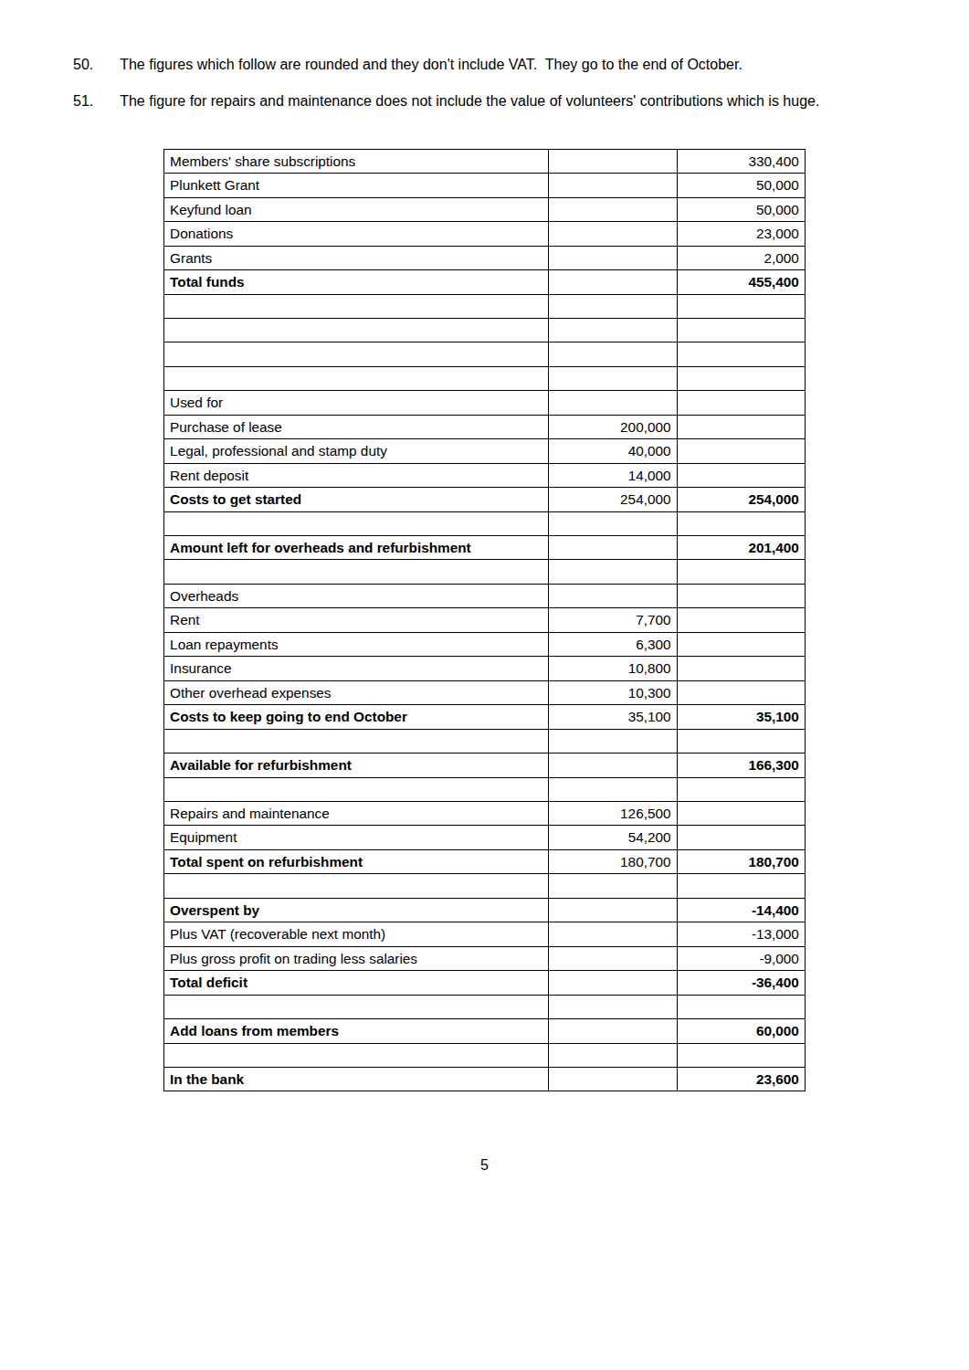50. The figures which follow are rounded and they don't include VAT. They go to the end of October.
51. The figure for repairs and maintenance does not include the value of volunteers' contributions which is huge.
| Members' share subscriptions | | 330,400 |
| Plunkett Grant | | 50,000 |
| Keyfund loan | | 50,000 |
| Donations | | 23,000 |
| Grants | | 2,000 |
| Total funds | | 455,400 |
| Used for | | |
| Purchase of lease | 200,000 | |
| Legal, professional and stamp duty | 40,000 | |
| Rent deposit | 14,000 | |
| Costs to get started | 254,000 | 254,000 |
| Amount left for overheads and refurbishment | | 201,400 |
| Overheads | | |
| Rent | 7,700 | |
| Loan repayments | 6,300 | |
| Insurance | 10,800 | |
| Other overhead expenses | 10,300 | |
| Costs to keep going to end October | 35,100 | 35,100 |
| Available for refurbishment | | 166,300 |
| Repairs and maintenance | 126,500 | |
| Equipment | 54,200 | |
| Total spent on refurbishment | 180,700 | 180,700 |
| Overspent by | | -14,400 |
| Plus VAT (recoverable next month) | | -13,000 |
| Plus gross profit on trading less salaries | | -9,000 |
| Total deficit | | -36,400 |
| Add loans from members | | 60,000 |
| In the bank | | 23,600 |
5